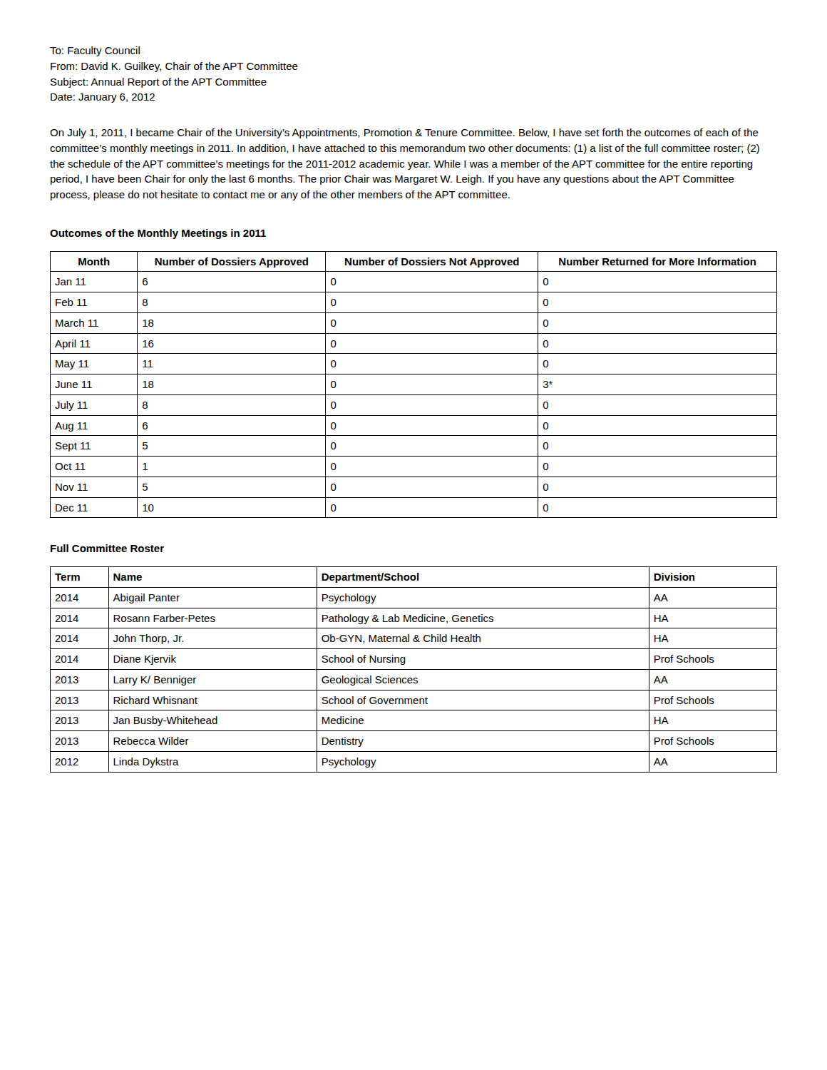To: Faculty Council
From: David K. Guilkey, Chair of the APT Committee
Subject: Annual Report of the APT Committee
Date: January 6, 2012
On July 1, 2011, I became Chair of the University’s Appointments, Promotion & Tenure Committee. Below, I have set forth the outcomes of each of the committee’s monthly meetings in 2011. In addition, I have attached to this memorandum two other documents: (1) a list of the full committee roster; (2) the schedule of the APT committee’s meetings for the 2011-2012 academic year. While I was a member of the APT committee for the entire reporting period, I have been Chair for only the last 6 months. The prior Chair was Margaret W. Leigh. If you have any questions about the APT Committee process, please do not hesitate to contact me or any of the other members of the APT committee.
Outcomes of the Monthly Meetings in 2011
| Month | Number of Dossiers Approved | Number of Dossiers Not Approved | Number Returned for More Information |
| --- | --- | --- | --- |
| Jan 11 | 6 | 0 | 0 |
| Feb 11 | 8 | 0 | 0 |
| March 11 | 18 | 0 | 0 |
| April 11 | 16 | 0 | 0 |
| May 11 | 11 | 0 | 0 |
| June 11 | 18 | 0 | 3* |
| July 11 | 8 | 0 | 0 |
| Aug 11 | 6 | 0 | 0 |
| Sept 11 | 5 | 0 | 0 |
| Oct 11 | 1 | 0 | 0 |
| Nov 11 | 5 | 0 | 0 |
| Dec 11 | 10 | 0 | 0 |
Full Committee Roster
| Term | Name | Department/School | Division |
| --- | --- | --- | --- |
| 2014 | Abigail Panter | Psychology | AA |
| 2014 | Rosann Farber-Petes | Pathology & Lab Medicine, Genetics | HA |
| 2014 | John Thorp, Jr. | Ob-GYN, Maternal & Child Health | HA |
| 2014 | Diane Kjervik | School of Nursing | Prof Schools |
| 2013 | Larry K/ Benniger | Geological Sciences | AA |
| 2013 | Richard Whisnant | School of Government | Prof Schools |
| 2013 | Jan Busby-Whitehead | Medicine | HA |
| 2013 | Rebecca Wilder | Dentistry | Prof Schools |
| 2012 | Linda Dykstra | Psychology | AA |